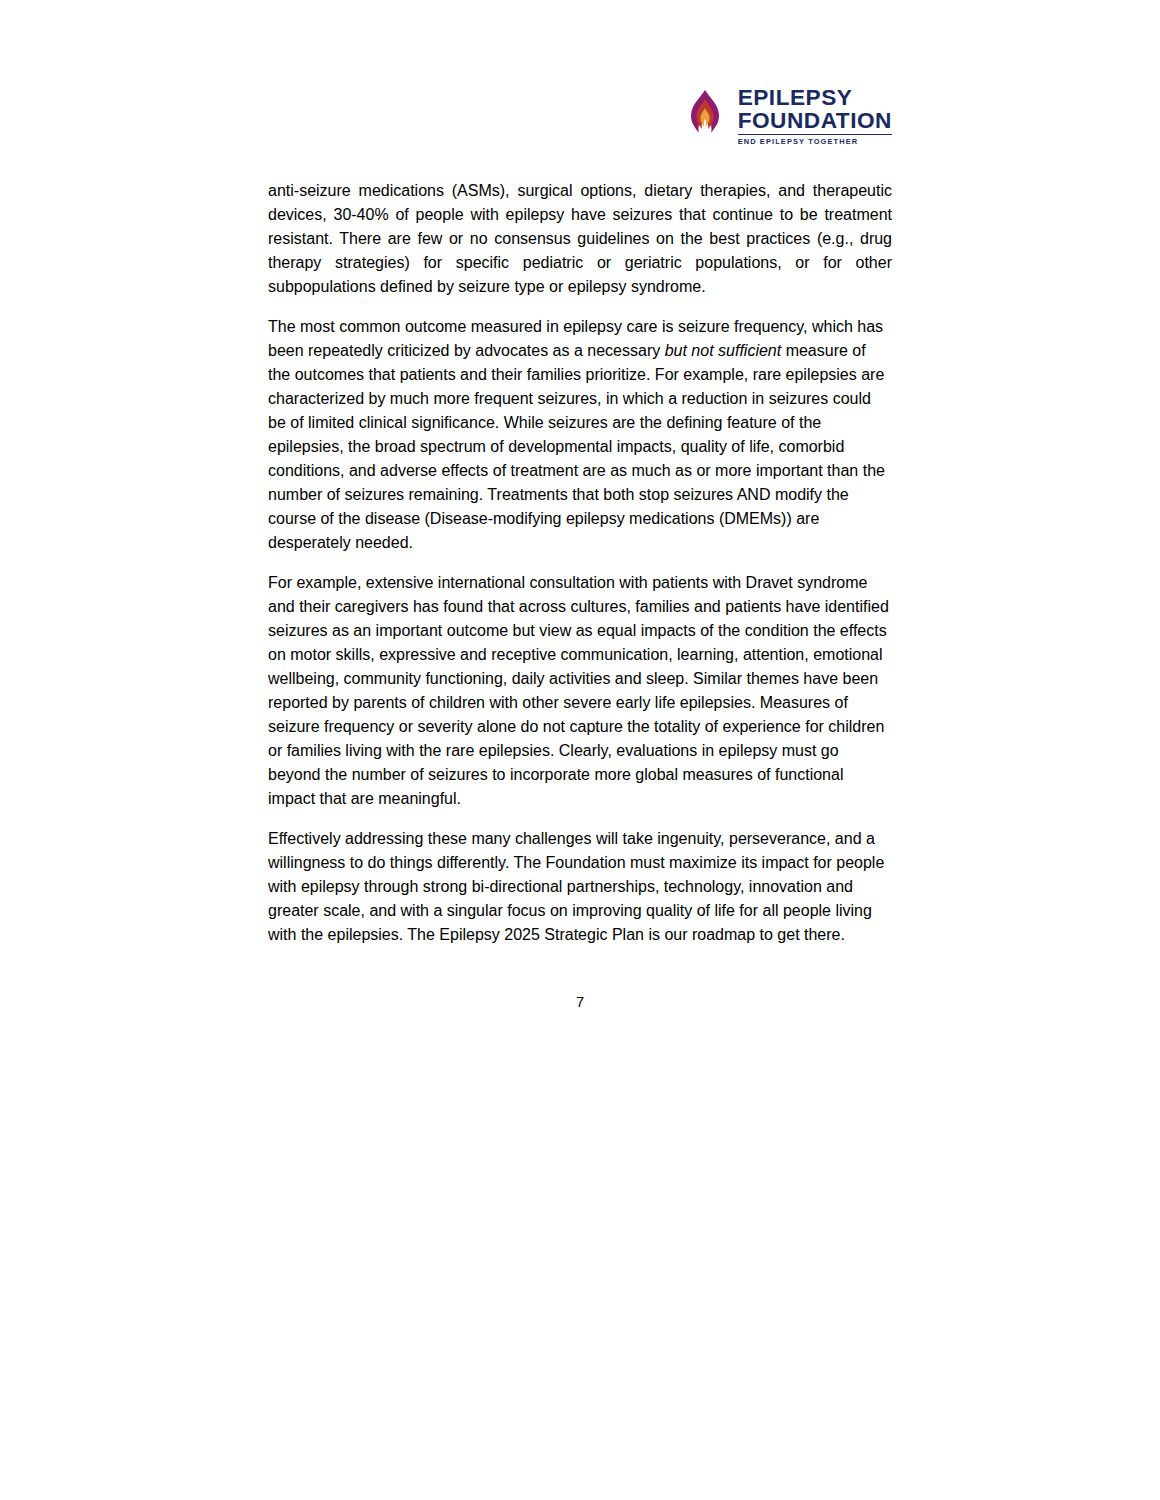EPILEPSY FOUNDATION END EPILEPSY TOGETHER
anti-seizure medications (ASMs), surgical options, dietary therapies, and therapeutic devices, 30-40% of people with epilepsy have seizures that continue to be treatment resistant. There are few or no consensus guidelines on the best practices (e.g., drug therapy strategies) for specific pediatric or geriatric populations, or for other subpopulations defined by seizure type or epilepsy syndrome.
The most common outcome measured in epilepsy care is seizure frequency, which has been repeatedly criticized by advocates as a necessary but not sufficient measure of the outcomes that patients and their families prioritize. For example, rare epilepsies are characterized by much more frequent seizures, in which a reduction in seizures could be of limited clinical significance. While seizures are the defining feature of the epilepsies, the broad spectrum of developmental impacts, quality of life, comorbid conditions, and adverse effects of treatment are as much as or more important than the number of seizures remaining. Treatments that both stop seizures AND modify the course of the disease (Disease-modifying epilepsy medications (DMEMs)) are desperately needed.
For example, extensive international consultation with patients with Dravet syndrome and their caregivers has found that across cultures, families and patients have identified seizures as an important outcome but view as equal impacts of the condition the effects on motor skills, expressive and receptive communication, learning, attention, emotional wellbeing, community functioning, daily activities and sleep. Similar themes have been reported by parents of children with other severe early life epilepsies. Measures of seizure frequency or severity alone do not capture the totality of experience for children or families living with the rare epilepsies. Clearly, evaluations in epilepsy must go beyond the number of seizures to incorporate more global measures of functional impact that are meaningful.
Effectively addressing these many challenges will take ingenuity, perseverance, and a willingness to do things differently. The Foundation must maximize its impact for people with epilepsy through strong bi-directional partnerships, technology, innovation and greater scale, and with a singular focus on improving quality of life for all people living with the epilepsies. The Epilepsy 2025 Strategic Plan is our roadmap to get there.
7